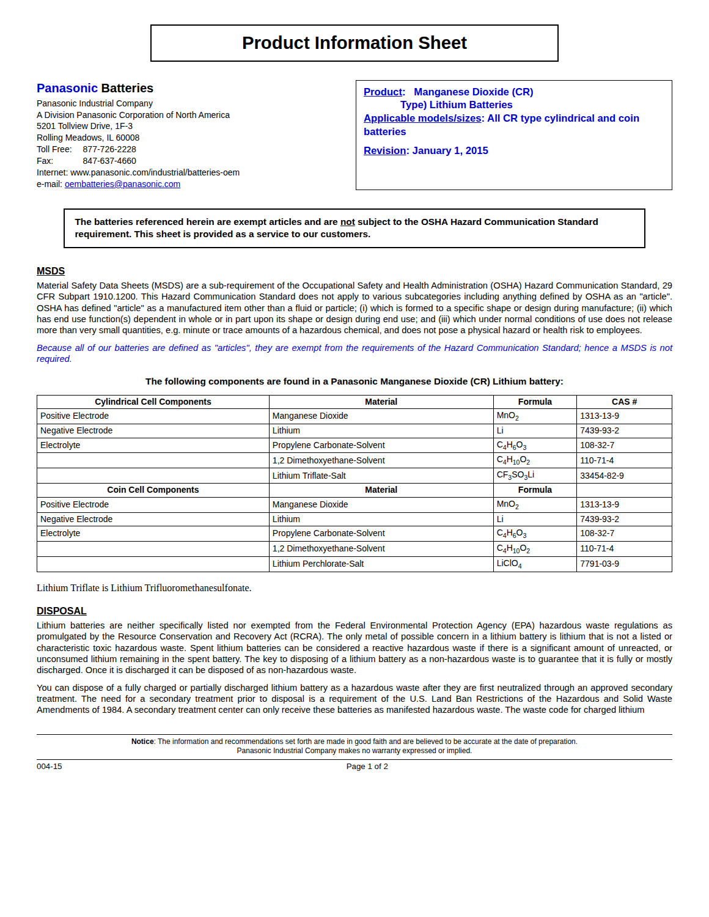Product Information Sheet
Panasonic Batteries
Panasonic Industrial Company
A Division Panasonic Corporation of North America
5201 Tollview Drive, 1F-3
Rolling Meadows, IL 60008
| Toll Free: | 877-726-2228 |
| Fax: | 847-637-4660 |
Internet: www.panasonic.com/industrial/batteries-oem
e-mail: oembatteries@panasonic.com
Product: Manganese Dioxide (CR)
Type) Lithium Batteries
Applicable models/sizes: All CR type cylindrical and coin batteries
Revision: January 1, 2015
The batteries referenced herein are exempt articles and are not subject to the OSHA Hazard Communication Standard requirement. This sheet is provided as a service to our customers.
MSDS
Material Safety Data Sheets (MSDS) are a sub-requirement of the Occupational Safety and Health Administration (OSHA) Hazard Communication Standard, 29 CFR Subpart 1910.1200. This Hazard Communication Standard does not apply to various subcategories including anything defined by OSHA as an "article". OSHA has defined "article" as a manufactured item other than a fluid or particle; (i) which is formed to a specific shape or design during manufacture; (ii) which has end use function(s) dependent in whole or in part upon its shape or design during end use; and (iii) which under normal conditions of use does not release more than very small quantities, e.g. minute or trace amounts of a hazardous chemical, and does not pose a physical hazard or health risk to employees.
Because all of our batteries are defined as "articles", they are exempt from the requirements of the Hazard Communication Standard; hence a MSDS is not required.
The following components are found in a Panasonic Manganese Dioxide (CR) Lithium battery:
| Cylindrical Cell Components | Material | Formula | CAS # |
| --- | --- | --- | --- |
| Positive Electrode | Manganese Dioxide | MnO 2 | 1313-13-9 |
| Negative Electrode | Lithium | Li | 7439-93-2 |
| Electrolyte | Propylene Carbonate-Solvent | C 4 H 6 O 3 | 108-32-7 |
| | 1,2 Dimethoxyethane-Solvent | C 4 H 10 O 2 | 110-71-4 |
| | Lithium Triflate-Salt | CF 3 SO 3 Li | 33454-82-9 |
| Coin Cell Components | Material | Formula | |
| Positive Electrode | Manganese Dioxide | MnO 2 | 1313-13-9 |
| Negative Electrode | Lithium | Li | 7439-93-2 |
| Electrolyte | Propylene Carbonate-Solvent | C 4 H 6 O 3 | 108-32-7 |
| | 1,2 Dimethoxyethane-Solvent | C 4 H 10 O 2 | 110-71-4 |
| | Lithium Perchlorate-Salt | LiClO 4 | 7791-03-9 |
Lithium Triflate is Lithium Trifluoromethanesulfonate.
DISPOSAL
Lithium batteries are neither specifically listed nor exempted from the Federal Environmental Protection Agency (EPA) hazardous waste regulations as promulgated by the Resource Conservation and Recovery Act (RCRA). The only metal of possible concern in a lithium battery is lithium that is not a listed or characteristic toxic hazardous waste. Spent lithium batteries can be considered a reactive hazardous waste if there is a significant amount of unreacted, or unconsumed lithium remaining in the spent battery. The key to disposing of a lithium battery as a non-hazardous waste is to guarantee that it is fully or mostly discharged. Once it is discharged it can be disposed of as non-hazardous waste.
You can dispose of a fully charged or partially discharged lithium battery as a hazardous waste after they are first neutralized through an approved secondary treatment. The need for a secondary treatment prior to disposal is a requirement of the U.S. Land Ban Restrictions of the Hazardous and Solid Waste Amendments of 1984. A secondary treatment center can only receive these batteries as manifested hazardous waste. The waste code for charged lithium
Notice: The information and recommendations set forth are made in good faith and are believed to be accurate at the date of preparation.
Panasonic Industrial Company makes no warranty expressed or implied.
004-15 Page 1 of 2